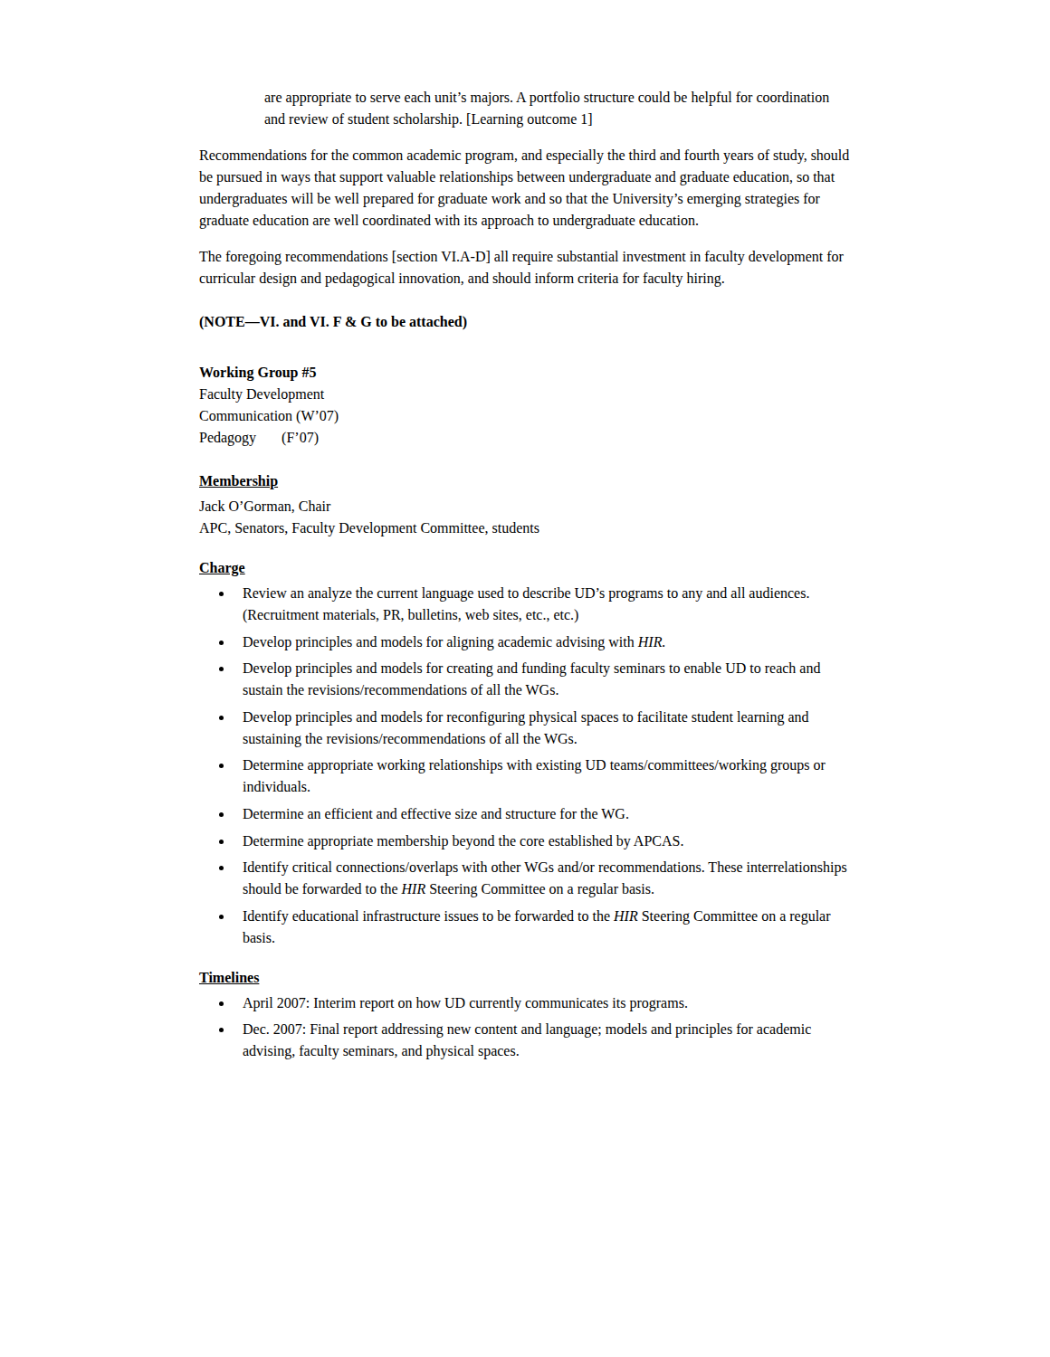are appropriate to serve each unit’s majors. A portfolio structure could be helpful for coordination and review of student scholarship. [Learning outcome 1]
Recommendations for the common academic program, and especially the third and fourth years of study, should be pursued in ways that support valuable relationships between undergraduate and graduate education, so that undergraduates will be well prepared for graduate work and so that the University’s emerging strategies for graduate education are well coordinated with its approach to undergraduate education.
The foregoing recommendations [section VI.A-D] all require substantial investment in faculty development for curricular design and pedagogical innovation, and should inform criteria for faculty hiring.
(NOTE—VI. and VI. F & G to be attached)
Working Group #5
Faculty Development
Communication (W’07)
Pedagogy (F’07)
Membership
Jack O’Gorman, Chair
APC, Senators, Faculty Development Committee, students
Charge
Review an analyze the current language used to describe UD’s programs to any and all audiences. (Recruitment materials, PR, bulletins, web sites, etc., etc.)
Develop principles and models for aligning academic advising with HIR.
Develop principles and models for creating and funding faculty seminars to enable UD to reach and sustain the revisions/recommendations of all the WGs.
Develop principles and models for reconfiguring physical spaces to facilitate student learning and sustaining the revisions/recommendations of all the WGs.
Determine appropriate working relationships with existing UD teams/committees/working groups or individuals.
Determine an efficient and effective size and structure for the WG.
Determine appropriate membership beyond the core established by APCAS.
Identify critical connections/overlaps with other WGs and/or recommendations. These interrelationships should be forwarded to the HIR Steering Committee on a regular basis.
Identify educational infrastructure issues to be forwarded to the HIR Steering Committee on a regular basis.
Timelines
April 2007: Interim report on how UD currently communicates its programs.
Dec. 2007: Final report addressing new content and language; models and principles for academic advising, faculty seminars, and physical spaces.